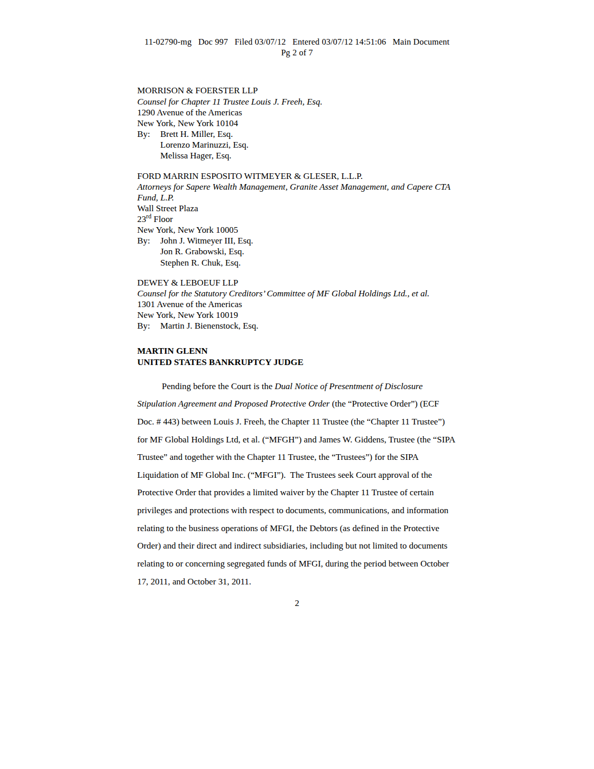11-02790-mg Doc 997 Filed 03/07/12 Entered 03/07/12 14:51:06 Main Document
Pg 2 of 7
MORRISON & FOERSTER LLP
Counsel for Chapter 11 Trustee Louis J. Freeh, Esq.
1290 Avenue of the Americas
New York, New York 10104
By: Brett H. Miller, Esq.
Lorenzo Marinuzzi, Esq.
Melissa Hager, Esq.
FORD MARRIN ESPOSITO WITMEYER & GLESER, L.L.P.
Attorneys for Sapere Wealth Management, Granite Asset Management, and Capere CTA Fund, L.P.
Wall Street Plaza
23rd Floor
New York, New York 10005
By: John J. Witmeyer III, Esq.
Jon R. Grabowski, Esq.
Stephen R. Chuk, Esq.
DEWEY & LEBOEUF LLP
Counsel for the Statutory Creditors’ Committee of MF Global Holdings Ltd., et al.
1301 Avenue of the Americas
New York, New York 10019
By: Martin J. Bienenstock, Esq.
MARTIN GLENN
UNITED STATES BANKRUPTCY JUDGE
Pending before the Court is the Dual Notice of Presentment of Disclosure Stipulation Agreement and Proposed Protective Order (the “Protective Order”) (ECF Doc. # 443) between Louis J. Freeh, the Chapter 11 Trustee (the “Chapter 11 Trustee”) for MF Global Holdings Ltd, et al. (“MFGH”) and James W. Giddens, Trustee (the “SIPA Trustee” and together with the Chapter 11 Trustee, the “Trustees”) for the SIPA Liquidation of MF Global Inc. (“MFGI”). The Trustees seek Court approval of the Protective Order that provides a limited waiver by the Chapter 11 Trustee of certain privileges and protections with respect to documents, communications, and information relating to the business operations of MFGI, the Debtors (as defined in the Protective Order) and their direct and indirect subsidiaries, including but not limited to documents relating to or concerning segregated funds of MFGI, during the period between October 17, 2011, and October 31, 2011.
2